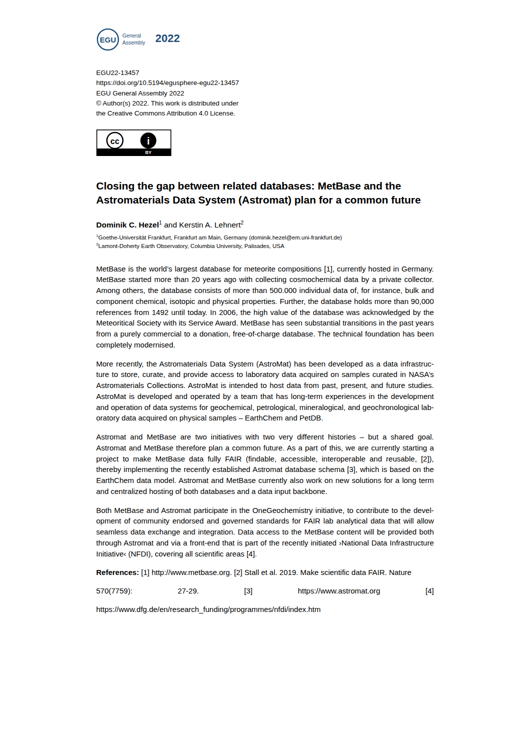EGU General Assembly 2022
EGU22-13457
https://doi.org/10.5194/egusphere-egu22-13457
EGU General Assembly 2022
© Author(s) 2022. This work is distributed under
the Creative Commons Attribution 4.0 License.
cc i BY
Closing the gap between related databases: MetBase and the Astromaterials Data System (Astromat) plan for a common future
Dominik C. Hezel1 and Kerstin A. Lehnert2
1Goethe-Universität Frankfurt, Frankfurt am Main, Germany (dominik.hezel@em.uni-frankfurt.de)
2Lamont-Doherty Earth Observatory, Columbia University, Palisades, USA
MetBase is the world’s largest database for meteorite compositions [1], currently hosted in Germany. MetBase started more than 20 years ago with collecting cosmochemical data by a private collector. Among others, the database consists of more than 500.000 individual data of, for instance, bulk and component chemical, isotopic and physical properties. Further, the database holds more than 90,000 references from 1492 until today. In 2006, the high value of the database was acknowledged by the Meteoritical Society with its Service Award. MetBase has seen substantial transitions in the past years from a purely commercial to a donation, free-of-charge database. The technical foundation has been completely modernised.
More recently, the Astromaterials Data System (AstroMat) has been developed as a data infrastructure to store, curate, and provide access to laboratory data acquired on samples curated in NASA’s Astromaterials Collections. AstroMat is intended to host data from past, present, and future studies. AstroMat is developed and operated by a team that has long-term experiences in the development and operation of data systems for geochemical, petrological, mineralogical, and geochronological laboratory data acquired on physical samples – EarthChem and PetDB.
Astromat and MetBase are two initiatives with two very different histories – but a shared goal. Astromat and MetBase therefore plan a common future. As a part of this, we are currently starting a project to make MetBase data fully FAIR (findable, accessible, interoperable and reusable, [2]), thereby implementing the recently established Astromat database schema [3], which is based on the EarthChem data model. Astromat and MetBase currently also work on new solutions for a long term and centralized hosting of both databases and a data input backbone.
Both MetBase and Astromat participate in the OneGeochemistry initiative, to contribute to the development of community endorsed and governed standards for FAIR lab analytical data that will allow seamless data exchange and integration. Data access to the MetBase content will be provided both through Astromat and via a front-end that is part of the recently initiated ›National Data Infrastructure Initiative‹ (NFDI), covering all scientific areas [4].
References: [1] http://www.metbase.org. [2] Stall et al. 2019. Make scientific data FAIR. Nature
570(7759): 27-29. [3] https://www.astromat.org [4]
https://www.dfg.de/en/research_funding/programmes/nfdi/index.htm